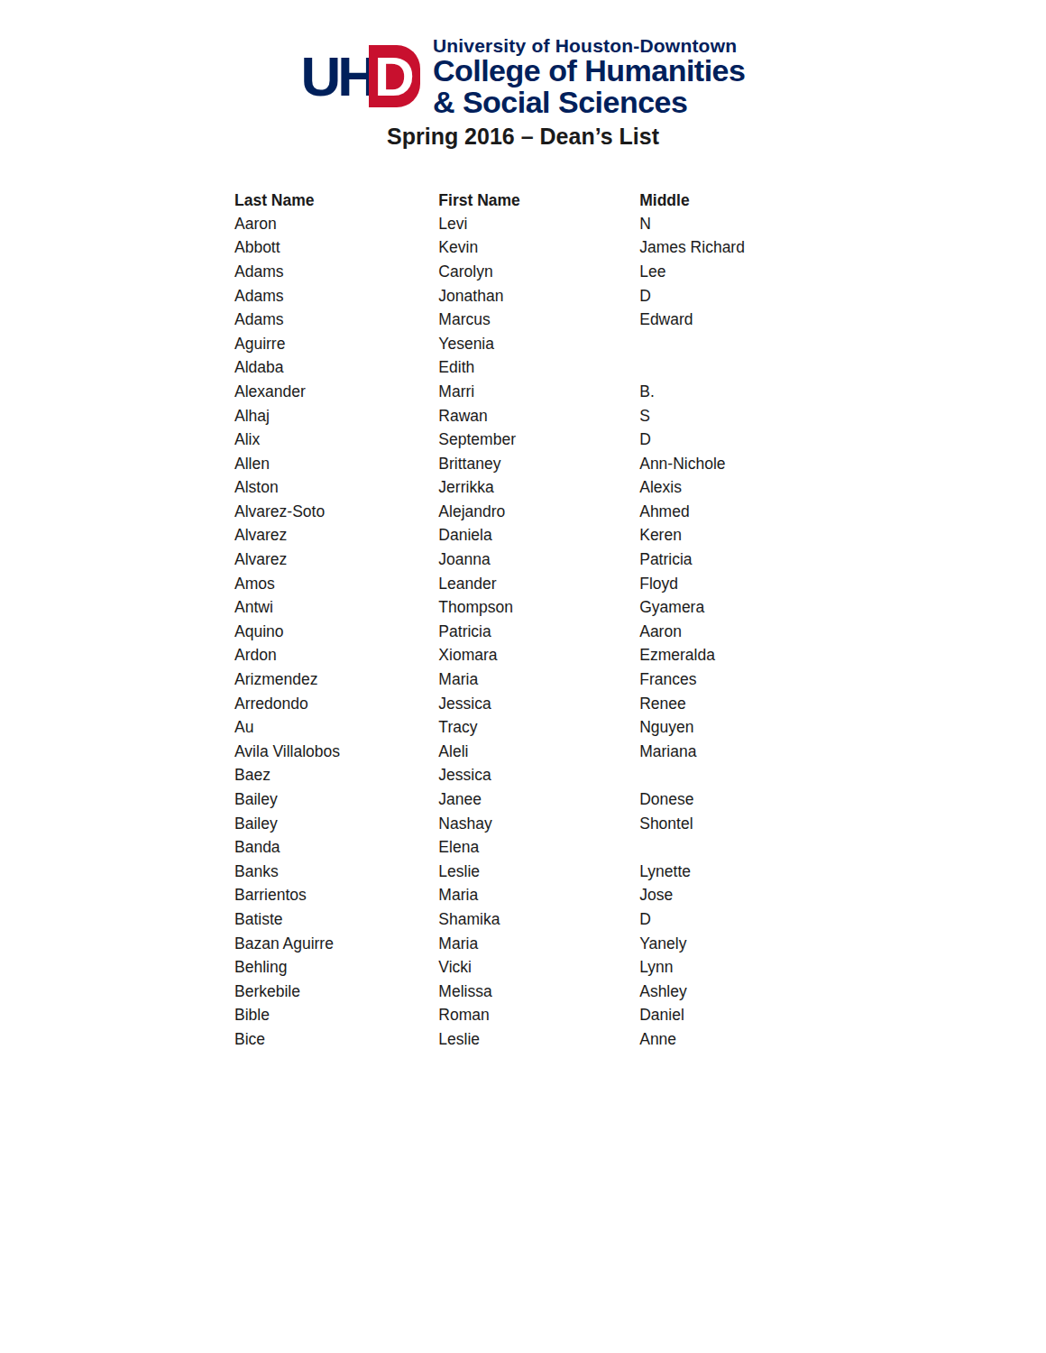UHD
University of Houston-Downtown
College of Humanities
& Social Sciences
Spring 2016 – Dean’s List
| Last Name | First Name | Middle |
| --- | --- | --- |
| Aaron | Levi | N |
| Abbott | Kevin | James Richard |
| Adams | Carolyn | Lee |
| Adams | Jonathan | D |
| Adams | Marcus | Edward |
| Aguirre | Yesenia | |
| Aldaba | Edith | |
| Alexander | Marri | B. |
| Alhaj | Rawan | S |
| Alix | September | D |
| Allen | Brittaney | Ann-Nichole |
| Alston | Jerrikka | Alexis |
| Alvarez-Soto | Alejandro | Ahmed |
| Alvarez | Daniela | Keren |
| Alvarez | Joanna | Patricia |
| Amos | Leander | Floyd |
| Antwi | Thompson | Gyamera |
| Aquino | Patricia | Aaron |
| Ardon | Xiomara | Ezmeralda |
| Arizmendez | Maria | Frances |
| Arredondo | Jessica | Renee |
| Au | Tracy | Nguyen |
| Avila Villalobos | Aleli | Mariana |
| Baez | Jessica | |
| Bailey | Janee | Donese |
| Bailey | Nashay | Shontel |
| Banda | Elena | |
| Banks | Leslie | Lynette |
| Barrientos | Maria | Jose |
| Batiste | Shamika | D |
| Bazan Aguirre | Maria | Yanely |
| Behling | Vicki | Lynn |
| Berkebile | Melissa | Ashley |
| Bible | Roman | Daniel |
| Bice | Leslie | Anne |